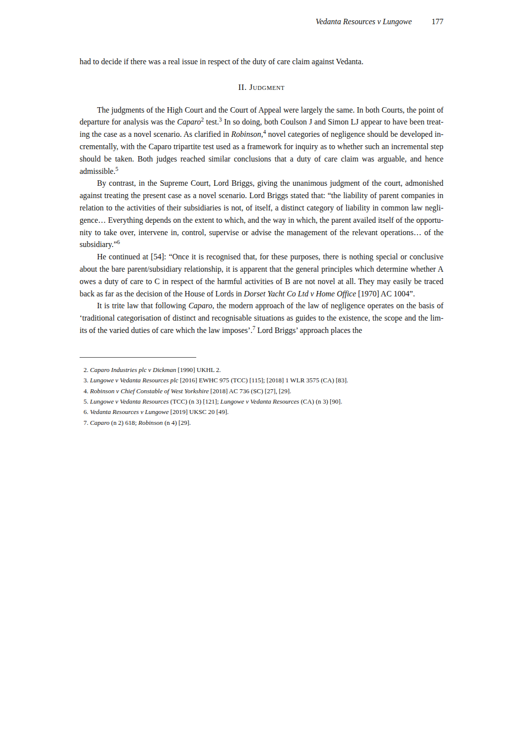Vedanta Resources v Lungowe 177
had to decide if there was a real issue in respect of the duty of care claim against Vedanta.
II. Judgment
The judgments of the High Court and the Court of Appeal were largely the same. In both Courts, the point of departure for analysis was the Caparo2 test.3 In so doing, both Coulson J and Simon LJ appear to have been treating the case as a novel scenario. As clarified in Robinson,4 novel categories of negligence should be developed incrementally, with the Caparo tripartite test used as a framework for inquiry as to whether such an incremental step should be taken. Both judges reached similar conclusions that a duty of care claim was arguable, and hence admissible.5
By contrast, in the Supreme Court, Lord Briggs, giving the unanimous judgment of the court, admonished against treating the present case as a novel scenario. Lord Briggs stated that: “the liability of parent companies in relation to the activities of their subsidiaries is not, of itself, a distinct category of liability in common law negligence… Everything depends on the extent to which, and the way in which, the parent availed itself of the opportunity to take over, intervene in, control, supervise or advise the management of the relevant operations… of the subsidiary.”6
He continued at [54]: “Once it is recognised that, for these purposes, there is nothing special or conclusive about the bare parent/subsidiary relationship, it is apparent that the general principles which determine whether A owes a duty of care to C in respect of the harmful activities of B are not novel at all. They may easily be traced back as far as the decision of the House of Lords in Dorset Yacht Co Ltd v Home Office [1970] AC 1004”.
It is trite law that following Caparo, the modern approach of the law of negligence operates on the basis of ‘traditional categorisation of distinct and recognisable situations as guides to the existence, the scope and the limits of the varied duties of care which the law imposes’.7 Lord Briggs’ approach places the
Caparo Industries plc v Dickman [1990] UKHL 2.
Lungowe v Vedanta Resources plc [2016] EWHC 975 (TCC) [115]; [2018] 1 WLR 3575 (CA) [83].
Robinson v Chief Constable of West Yorkshire [2018] AC 736 (SC) [27], [29].
Lungowe v Vedanta Resources (TCC) (n 3) [121]; Lungowe v Vedanta Resources (CA) (n 3) [90].
Vedanta Resources v Lungowe [2019] UKSC 20 [49].
Caparo (n 2) 618; Robinson (n 4) [29].